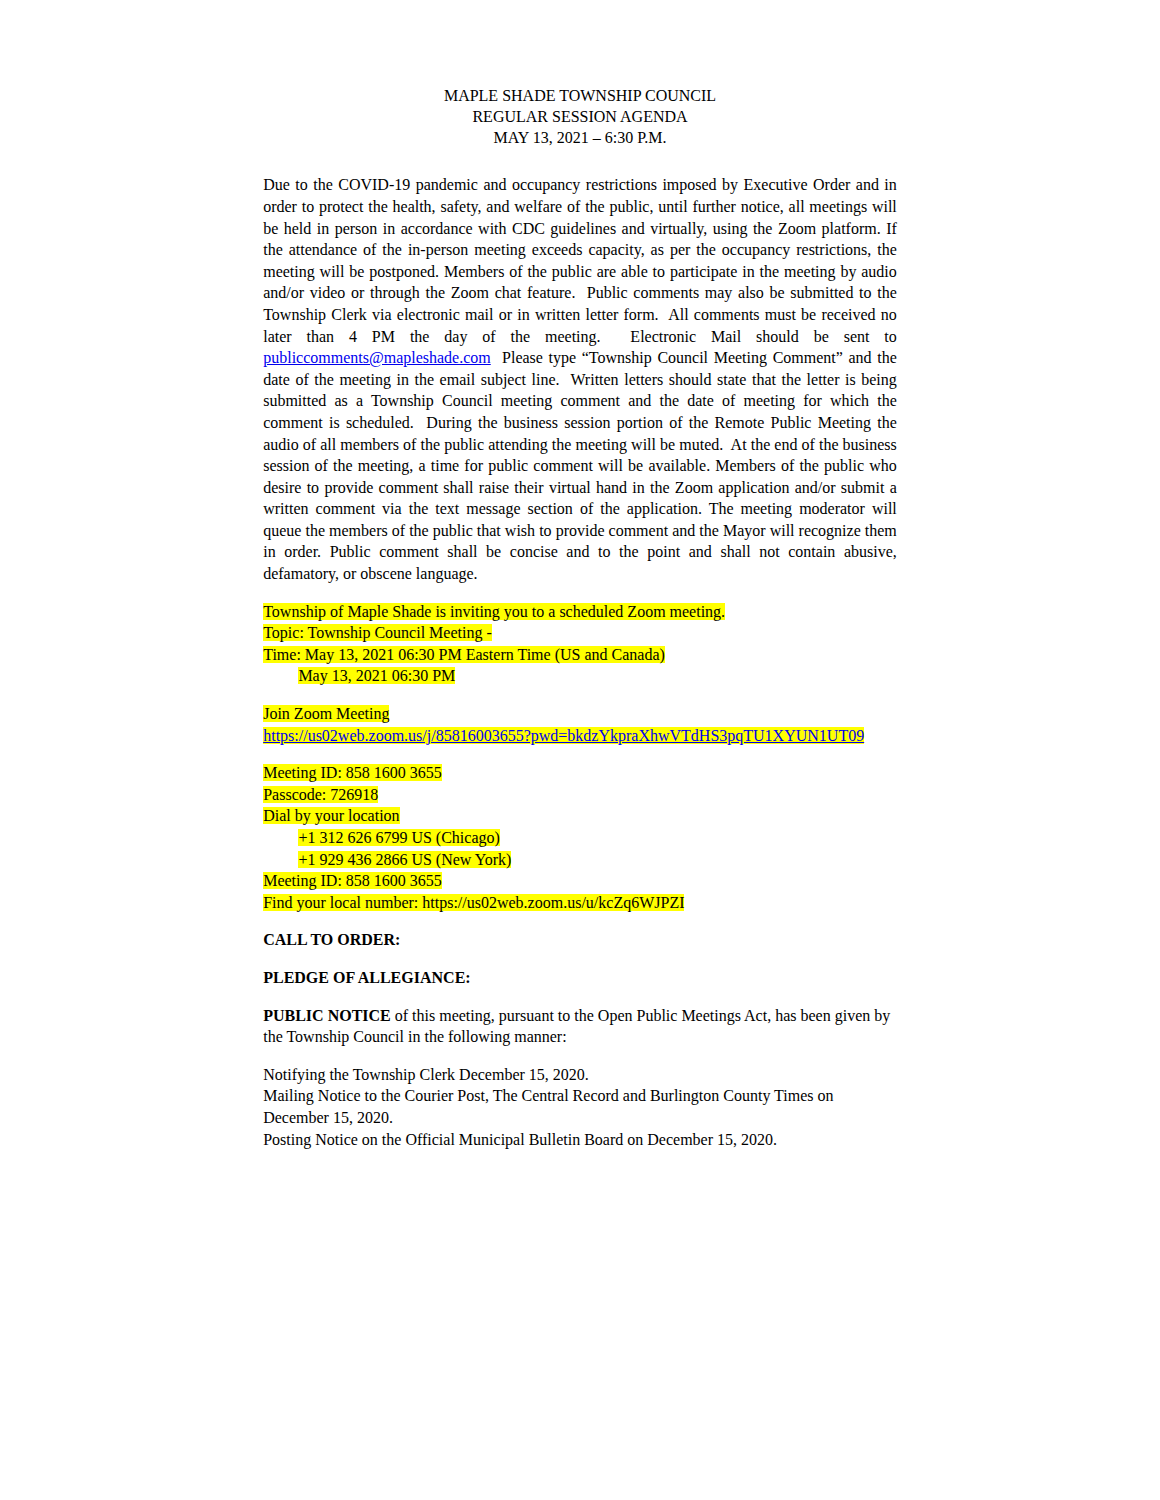MAPLE SHADE TOWNSHIP COUNCIL
REGULAR SESSION AGENDA
MAY 13, 2021 – 6:30 P.M.
Due to the COVID-19 pandemic and occupancy restrictions imposed by Executive Order and in order to protect the health, safety, and welfare of the public, until further notice, all meetings will be held in person in accordance with CDC guidelines and virtually, using the Zoom platform. If the attendance of the in-person meeting exceeds capacity, as per the occupancy restrictions, the meeting will be postponed. Members of the public are able to participate in the meeting by audio and/or video or through the Zoom chat feature. Public comments may also be submitted to the Township Clerk via electronic mail or in written letter form. All comments must be received no later than 4 PM the day of the meeting. Electronic Mail should be sent to publiccomments@mapleshade.com Please type “Township Council Meeting Comment” and the date of the meeting in the email subject line. Written letters should state that the letter is being submitted as a Township Council meeting comment and the date of meeting for which the comment is scheduled. During the business session portion of the Remote Public Meeting the audio of all members of the public attending the meeting will be muted. At the end of the business session of the meeting, a time for public comment will be available. Members of the public who desire to provide comment shall raise their virtual hand in the Zoom application and/or submit a written comment via the text message section of the application. The meeting moderator will queue the members of the public that wish to provide comment and the Mayor will recognize them in order. Public comment shall be concise and to the point and shall not contain abusive, defamatory, or obscene language.
Township of Maple Shade is inviting you to a scheduled Zoom meeting.
Topic: Township Council Meeting -
Time: May 13, 2021 06:30 PM Eastern Time (US and Canada)
May 13, 2021 06:30 PM
Join Zoom Meeting
https://us02web.zoom.us/j/85816003655?pwd=bkdzYkpraXhwVTdHS3pqTU1XYUN1UT09
Meeting ID: 858 1600 3655
Passcode: 726918
Dial by your location
+1 312 626 6799 US (Chicago)
+1 929 436 2866 US (New York)
Meeting ID: 858 1600 3655
Find your local number: https://us02web.zoom.us/u/kcZq6WJPZI
CALL TO ORDER:
PLEDGE OF ALLEGIANCE:
PUBLIC NOTICE of this meeting, pursuant to the Open Public Meetings Act, has been given by the Township Council in the following manner:
Notifying the Township Clerk December 15, 2020.
Mailing Notice to the Courier Post, The Central Record and Burlington County Times on December 15, 2020.
Posting Notice on the Official Municipal Bulletin Board on December 15, 2020.